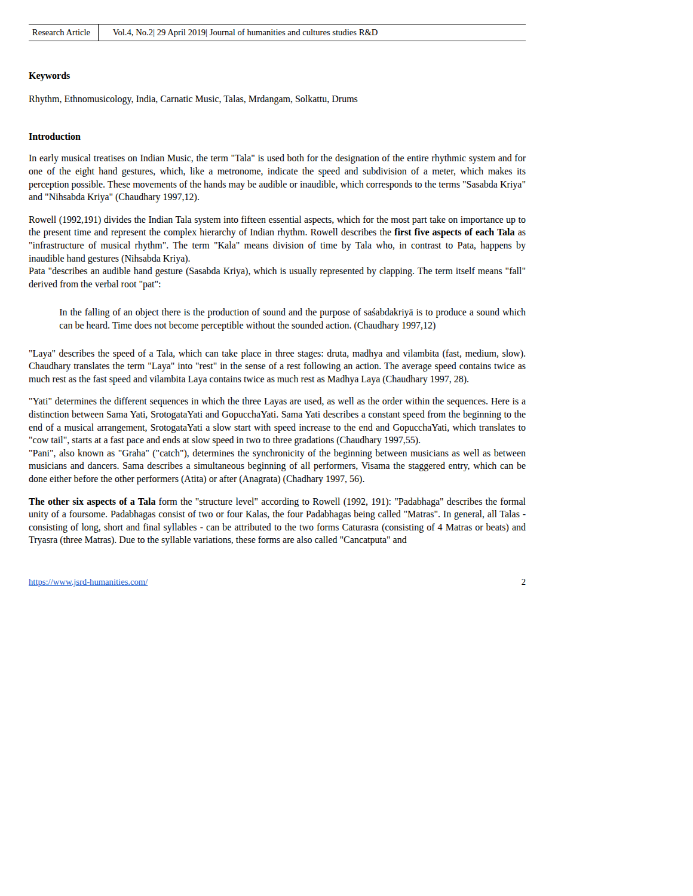Research Article
Vol.4, No.2| 29 April 2019| Journal of humanities and cultures studies R&D
Keywords
Rhythm, Ethnomusicology, India, Carnatic Music, Talas, Mrdangam, Solkattu, Drums
Introduction
In early musical treatises on Indian Music, the term "Tala" is used both for the designation of the entire rhythmic system and for one of the eight hand gestures, which, like a metronome, indicate the speed and subdivision of a meter, which makes its perception possible. These movements of the hands may be audible or inaudible, which corresponds to the terms "Sasabda Kriya" and "Nihsabda Kriya" (Chaudhary 1997,12).
Rowell (1992,191) divides the Indian Tala system into fifteen essential aspects, which for the most part take on importance up to the present time and represent the complex hierarchy of Indian rhythm. Rowell describes the first five aspects of each Tala as "infrastructure of musical rhythm". The term "Kala" means division of time by Tala who, in contrast to Pata, happens by inaudible hand gestures (Nihsabda Kriya).
Pata "describes an audible hand gesture (Sasabda Kriya), which is usually represented by clapping. The term itself means "fall" derived from the verbal root "pat":
In the falling of an object there is the production of sound and the purpose of saśabdakriyā is to produce a sound which can be heard. Time does not become perceptible without the sounded action. (Chaudhary 1997,12)
"Laya" describes the speed of a Tala, which can take place in three stages: druta, madhya and vilambita (fast, medium, slow). Chaudhary translates the term "Laya" into "rest" in the sense of a rest following an action. The average speed contains twice as much rest as the fast speed and vilambita Laya contains twice as much rest as Madhya Laya (Chaudhary 1997, 28).
"Yati" determines the different sequences in which the three Layas are used, as well as the order within the sequences. Here is a distinction between Sama Yati, SrotogataYati and GopucchaYati. Sama Yati describes a constant speed from the beginning to the end of a musical arrangement, SrotogataYati a slow start with speed increase to the end and GopucchaYati, which translates to "cow tail", starts at a fast pace and ends at slow speed in two to three gradations (Chaudhary 1997,55).
"Pani", also known as "Graha" ("catch"), determines the synchronicity of the beginning between musicians as well as between musicians and dancers. Sama describes a simultaneous beginning of all performers, Visama the staggered entry, which can be done either before the other performers (Atita) or after (Anagrata) (Chadhary 1997, 56).
The other six aspects of a Tala form the "structure level" according to Rowell (1992, 191): "Padabhaga" describes the formal unity of a foursome. Padabhagas consist of two or four Kalas, the four Padabhagas being called "Matras". In general, all Talas - consisting of long, short and final syllables - can be attributed to the two forms Caturasra (consisting of 4 Matras or beats) and Tryasra (three Matras). Due to the syllable variations, these forms are also called "Cancatputa" and
https://www.jsrd-humanities.com/ 2